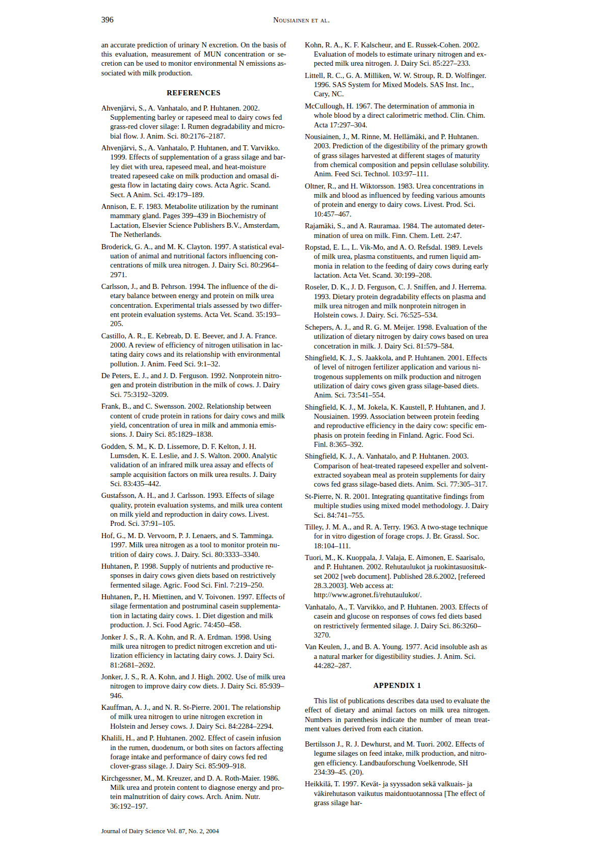396 Nousiainen et al.
an accurate prediction of urinary N excretion. On the basis of this evaluation, measurement of MUN concentration or secretion can be used to monitor environmental N emissions associated with milk production.
REFERENCES
Ahvenjärvi, S., A. Vanhatalo, and P. Huhtanen. 2002. Supplementing barley or rapeseed meal to dairy cows fed grass-red clover silage: I. Rumen degradability and microbial flow. J. Anim. Sci. 80:2176–2187.
Ahvenjärvi, S., A. Vanhatalo, P. Huhtanen, and T. Varvikko. 1999. Effects of supplementation of a grass silage and barley diet with urea, rapeseed meal, and heat-moisture treated rapeseed cake on milk production and omasal digesta flow in lactating dairy cows. Acta Agric. Scand. Sect. A Anim. Sci. 49:179–189.
Annison, E. F. 1983. Metabolite utilization by the ruminant mammary gland. Pages 399–439 in Biochemistry of Lactation, Elsevier Science Publishers B.V., Amsterdam, The Netherlands.
Broderick, G. A., and M. K. Clayton. 1997. A statistical evaluation of animal and nutritional factors influencing concentrations of milk urea nitrogen. J. Dairy Sci. 80:2964–2971.
Carlsson, J., and B. Pehrson. 1994. The influence of the dietary balance between energy and protein on milk urea concentration. Experimental trials assessed by two different protein evaluation systems. Acta Vet. Scand. 35:193–205.
Castillo, A. R., E. Kebreab, D. E. Beever, and J. A. France. 2000. A review of efficiency of nitrogen utilisation in lactating dairy cows and its relationship with environmental pollution. J. Anim. Feed Sci. 9:1–32.
De Peters, E. J., and J. D. Ferguson. 1992. Nonprotein nitrogen and protein distribution in the milk of cows. J. Dairy Sci. 75:3192–3209.
Frank, B., and C. Swensson. 2002. Relationship between content of crude protein in rations for dairy cows and milk yield, concentration of urea in milk and ammonia emissions. J. Dairy Sci. 85:1829–1838.
Godden, S. M., K. D. Lissemore, D. F. Kelton, J. H. Lumsden, K. E. Leslie, and J. S. Walton. 2000. Analytic validation of an infrared milk urea assay and effects of sample acquisition factors on milk urea results. J. Dairy Sci. 83:435–442.
Gustafsson, A. H., and J. Carlsson. 1993. Effects of silage quality, protein evaluation systems, and milk urea content on milk yield and reproduction in dairy cows. Livest. Prod. Sci. 37:91–105.
Hof, G., M. D. Vervoorn, P. J. Lenaers, and S. Tamminga. 1997. Milk urea nitrogen as a tool to monitor protein nutrition of dairy cows. J. Dairy. Sci. 80:3333–3340.
Huhtanen, P. 1998. Supply of nutrients and productive responses in dairy cows given diets based on restrictively fermented silage. Agric. Food Sci. Finl. 7:219–250.
Huhtanen, P., H. Miettinen, and V. Toivonen. 1997. Effects of silage fermentation and postruminal casein supplementation in lactating dairy cows. 1. Diet digestion and milk production. J. Sci. Food Agric. 74:450–458.
Jonker J. S., R. A. Kohn, and R. A. Erdman. 1998. Using milk urea nitrogen to predict nitrogen excretion and utilization efficiency in lactating dairy cows. J. Dairy Sci. 81:2681–2692.
Jonker, J. S., R. A. Kohn, and J. High. 2002. Use of milk urea nitrogen to improve dairy cow diets. J. Dairy Sci. 85:939–946.
Kauffman, A. J., and N. R. St-Pierre. 2001. The relationship of milk urea nitrogen to urine nitrogen excretion in Holstein and Jersey cows. J. Dairy Sci. 84:2284–2294.
Khalili, H., and P. Huhtanen. 2002. Effect of casein infusion in the rumen, duodenum, or both sites on factors affecting forage intake and performance of dairy cows fed red clover-grass silage. J. Dairy Sci. 85:909–918.
Kirchgessner, M., M. Kreuzer, and D. A. Roth-Maier. 1986. Milk urea and protein content to diagnose energy and protein malnutrition of dairy cows. Arch. Anim. Nutr. 36:192–197.
Kohn, R. A., K. F. Kalscheur, and E. Russek-Cohen. 2002. Evaluation of models to estimate urinary nitrogen and expected milk urea nitrogen. J. Dairy Sci. 85:227–233.
Littell, R. C., G. A. Milliken, W. W. Stroup, R. D. Wolfinger. 1996. SAS System for Mixed Models. SAS Inst. Inc., Cary, NC.
McCullough, H. 1967. The determination of ammonia in whole blood by a direct calorimetric method. Clin. Chim. Acta 17:297–304.
Nousiainen, J., M. Rinne, M. Hellämäki, and P. Huhtanen. 2003. Prediction of the digestibility of the primary growth of grass silages harvested at different stages of maturity from chemical composition and pepsin cellulase solubility. Anim. Feed Sci. Technol. 103:97–111.
Oltner, R., and H. Wiktorsson. 1983. Urea concentrations in milk and blood as influenced by feeding various amounts of protein and energy to dairy cows. Livest. Prod. Sci. 10:457–467.
Rajamäki, S., and A. Rauramaa. 1984. The automated determination of urea on milk. Finn. Chem. Lett. 2:47.
Ropstad, E. L., L. Vik-Mo, and A. O. Refsdal. 1989. Levels of milk urea, plasma constituents, and rumen liquid ammonia in relation to the feeding of dairy cows during early lactation. Acta Vet. Scand. 30:199–208.
Roseler, D. K., J. D. Ferguson, C. J. Sniffen, and J. Herrema. 1993. Dietary protein degradability effects on plasma and milk urea nitrogen and milk nonprotein nitrogen in Holstein cows. J. Dairy. Sci. 76:525–534.
Schepers, A. J., and R. G. M. Meijer. 1998. Evaluation of the utilization of dietary nitrogen by dairy cows based on urea concetration in milk. J. Dairy Sci. 81:579–584.
Shingfield, K. J., S. Jaakkola, and P. Huhtanen. 2001. Effects of level of nitrogen fertilizer application and various nitrogenous supplements on milk production and nitrogen utilization of dairy cows given grass silage-based diets. Anim. Sci. 73:541–554.
Shingfield, K. J., M. Jokela, K. Kaustell, P. Huhtanen, and J. Nousiainen. 1999. Association between protein feeding and reproductive efficiency in the dairy cow: specific emphasis on protein feeding in Finland. Agric. Food Sci. Finl. 8:365–392.
Shingfield, K. J., A. Vanhatalo, and P. Huhtanen. 2003. Comparison of heat-treated rapeseed expeller and solvent-extracted soyabean meal as protein supplements for dairy cows fed grass silage-based diets. Anim. Sci. 77:305–317.
St-Pierre, N. R. 2001. Integrating quantitative findings from multiple studies using mixed model methodology. J. Dairy Sci. 84:741–755.
Tilley, J. M. A., and R. A. Terry. 1963. A two-stage technique for in vitro digestion of forage crops. J. Br. Grassl. Soc. 18:104–111.
Tuori, M., K. Kuoppala, J. Valaja, E. Aimonen, E. Saarisalo, and P. Huhtanen. 2002. Rehutaulukot ja ruokintasuositukset 2002 [web document]. Published 28.6.2002, [refereed 28.3.2003]. Web access at: http://www.agronet.fi/rehutaulukot/.
Vanhatalo, A., T. Varvikko, and P. Huhtanen. 2003. Effects of casein and glucose on responses of cows fed diets based on restrictively fermented silage. J. Dairy Sci. 86:3260–3270.
Van Keulen, J., and B. A. Young. 1977. Acid insoluble ash as a natural marker for digestibility studies. J. Anim. Sci. 44:282–287.
APPENDIX 1
This list of publications describes data used to evaluate the effect of dietary and animal factors on milk urea nitrogen. Numbers in parenthesis indicate the number of mean treatment values derived from each citation.
Bertilsson J., R. J. Dewhurst, and M. Tuori. 2002. Effects of legume silages on feed intake, milk production, and nitrogen efficiency. Landbauforschung Voelkenrode, SH 234:39–45. (20).
Heikkilä, T. 1997. Kevät- ja syyssadon sekä valkuais- ja väkirehutason vaikutus maidontuotannossa [The effect of grass silage har-
Journal of Dairy Science Vol. 87, No. 2, 2004